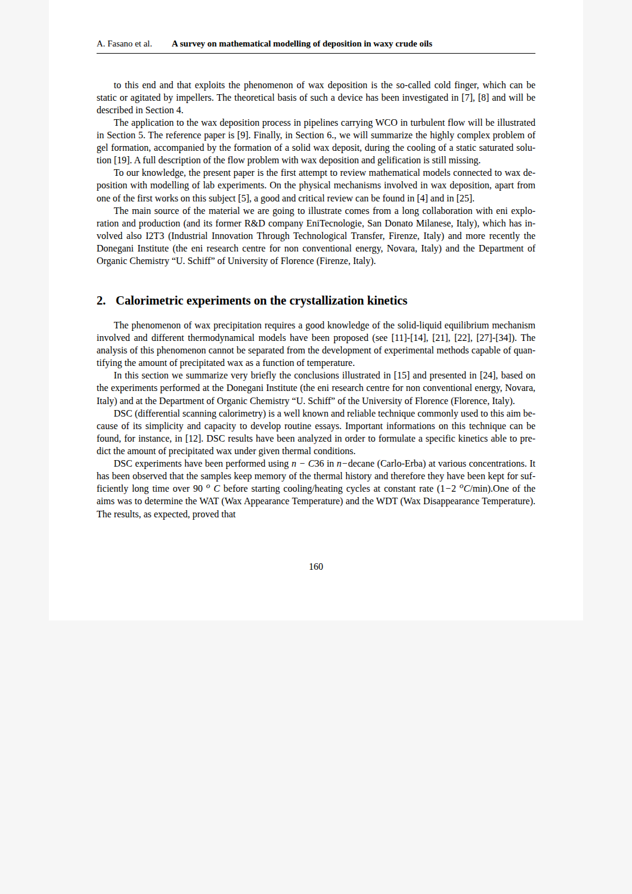A. Fasano et al. A survey on mathematical modelling of deposition in waxy crude oils
to this end and that exploits the phenomenon of wax deposition is the so-called cold finger, which can be static or agitated by impellers. The theoretical basis of such a device has been investigated in [7], [8] and will be described in Section 4.
The application to the wax deposition process in pipelines carrying WCO in turbulent flow will be illustrated in Section 5. The reference paper is [9]. Finally, in Section 6., we will summarize the highly complex problem of gel formation, accompanied by the formation of a solid wax deposit, during the cooling of a static saturated solution [19]. A full description of the flow problem with wax deposition and gelification is still missing.
To our knowledge, the present paper is the first attempt to review mathematical models connected to wax deposition with modelling of lab experiments. On the physical mechanisms involved in wax deposition, apart from one of the first works on this subject [5], a good and critical review can be found in [4] and in [25].
The main source of the material we are going to illustrate comes from a long collaboration with eni exploration and production (and its former R&D company EniTecnologie, San Donato Milanese, Italy), which has involved also I2T3 (Industrial Innovation Through Technological Transfer, Firenze, Italy) and more recently the Donegani Institute (the eni research centre for non conventional energy, Novara, Italy) and the Department of Organic Chemistry “U. Schiff” of University of Florence (Firenze, Italy).
2. Calorimetric experiments on the crystallization kinetics
The phenomenon of wax precipitation requires a good knowledge of the solid-liquid equilibrium mechanism involved and different thermodynamical models have been proposed (see [11]-[14], [21], [22], [27]-[34]). The analysis of this phenomenon cannot be separated from the development of experimental methods capable of quantifying the amount of precipitated wax as a function of temperature.
In this section we summarize very briefly the conclusions illustrated in [15] and presented in [24], based on the experiments performed at the Donegani Institute (the eni research centre for non conventional energy, Novara, Italy) and at the Department of Organic Chemistry “U. Schiff” of the University of Florence (Florence, Italy).
DSC (differential scanning calorimetry) is a well known and reliable technique commonly used to this aim because of its simplicity and capacity to develop routine essays. Important informations on this technique can be found, for instance, in [12]. DSC results have been analyzed in order to formulate a specific kinetics able to predict the amount of precipitated wax under given thermal conditions.
DSC experiments have been performed using n − C36 in n−decane (Carlo-Erba) at various concentrations. It has been observed that the samples keep memory of the thermal history and therefore they have been kept for sufficiently long time over 90 o C before starting cooling/heating cycles at constant rate (1−2 oC/min).One of the aims was to determine the WAT (Wax Appearance Temperature) and the WDT (Wax Disappearance Temperature). The results, as expected, proved that
160